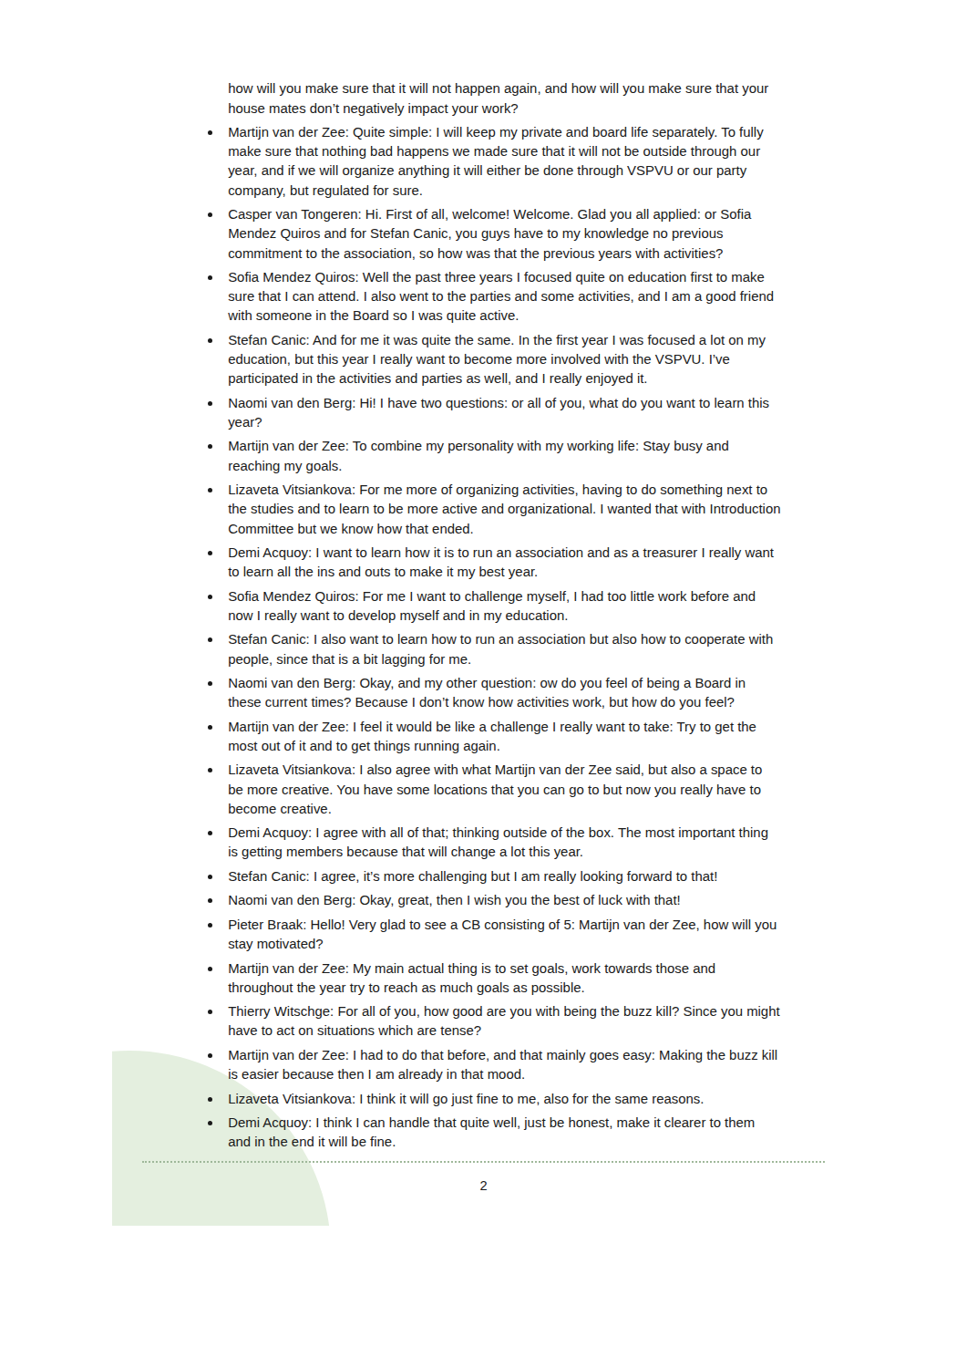how will you make sure that it will not happen again, and how will you make sure that your house mates don’t negatively impact your work?
Martijn van der Zee: Quite simple: I will keep my private and board life separately. To fully make sure that nothing bad happens we made sure that it will not be outside through our year, and if we will organize anything it will either be done through VSPVU or our party company, but regulated for sure.
Casper van Tongeren: Hi. First of all, welcome! Welcome. Glad you all applied: or Sofia Mendez Quiros and for Stefan Canic, you guys have to my knowledge no previous commitment to the association, so how was that the previous years with activities?
Sofia Mendez Quiros: Well the past three years I focused quite on education first to make sure that I can attend. I also went to the parties and some activities, and I am a good friend with someone in the Board so I was quite active.
Stefan Canic: And for me it was quite the same. In the first year I was focused a lot on my education, but this year I really want to become more involved with the VSPVU. I’ve participated in the activities and parties as well, and I really enjoyed it.
Naomi van den Berg: Hi! I have two questions: or all of you, what do you want to learn this year?
Martijn van der Zee: To combine my personality with my working life: Stay busy and reaching my goals.
Lizaveta Vitsiankova: For me more of organizing activities, having to do something next to the studies and to learn to be more active and organizational. I wanted that with Introduction Committee but we know how that ended.
Demi Acquoy: I want to learn how it is to run an association and as a treasurer I really want to learn all the ins and outs to make it my best year.
Sofia Mendez Quiros: For me I want to challenge myself, I had too little work before and now I really want to develop myself and in my education.
Stefan Canic: I also want to learn how to run an association but also how to cooperate with people, since that is a bit lagging for me.
Naomi van den Berg: Okay, and my other question: ow do you feel of being a Board in these current times? Because I don’t know how activities work, but how do you feel?
Martijn van der Zee: I feel it would be like a challenge I really want to take: Try to get the most out of it and to get things running again.
Lizaveta Vitsiankova: I also agree with what Martijn van der Zee said, but also a space to be more creative. You have some locations that you can go to but now you really have to become creative.
Demi Acquoy: I agree with all of that; thinking outside of the box. The most important thing is getting members because that will change a lot this year.
Stefan Canic: I agree, it’s more challenging but I am really looking forward to that!
Naomi van den Berg: Okay, great, then I wish you the best of luck with that!
Pieter Braak: Hello! Very glad to see a CB consisting of 5: Martijn van der Zee, how will you stay motivated?
Martijn van der Zee: My main actual thing is to set goals, work towards those and throughout the year try to reach as much goals as possible.
Thierry Witschge: For all of you, how good are you with being the buzz kill? Since you might have to act on situations which are tense?
Martijn van der Zee: I had to do that before, and that mainly goes easy: Making the buzz kill is easier because then I am already in that mood.
Lizaveta Vitsiankova: I think it will go just fine to me, also for the same reasons.
Demi Acquoy: I think I can handle that quite well, just be honest, make it clearer to them and in the end it will be fine.
2